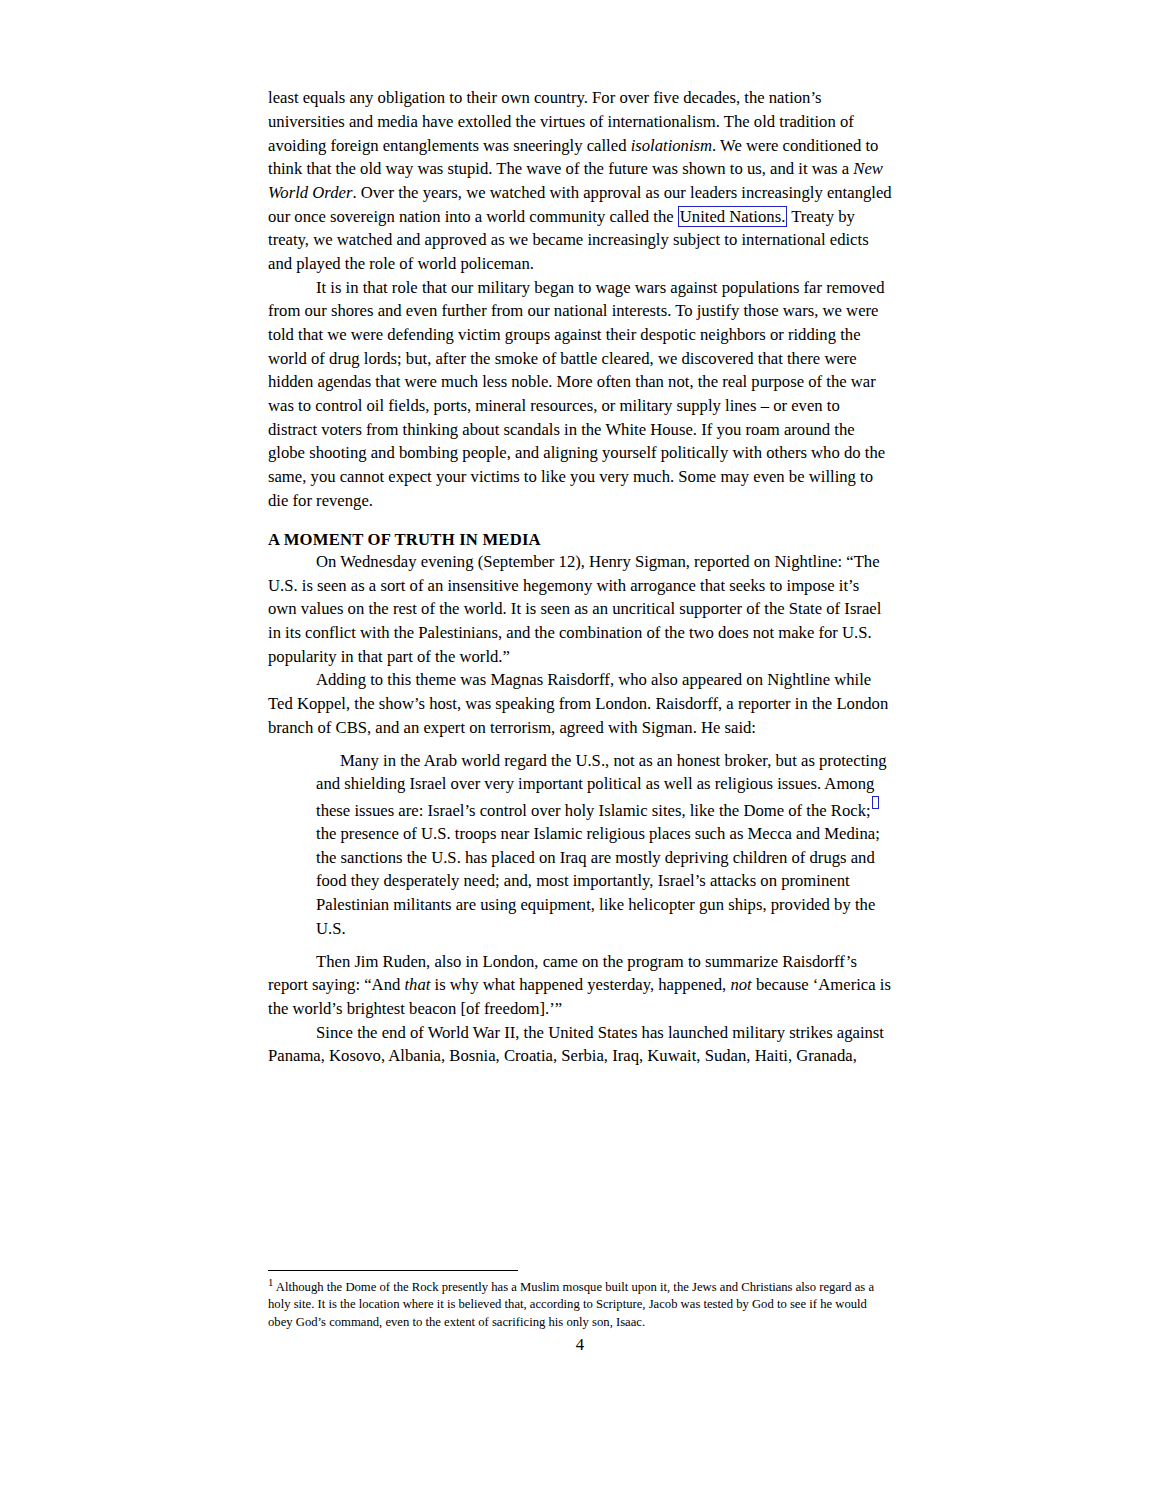least equals any obligation to their own country. For over five decades, the nation’s universities and media have extolled the virtues of internationalism. The old tradition of avoiding foreign entanglements was sneeringly called isolationism. We were conditioned to think that the old way was stupid. The wave of the future was shown to us, and it was a New World Order. Over the years, we watched with approval as our leaders increasingly entangled our once sovereign nation into a world community called the United Nations. Treaty by treaty, we watched and approved as we became increasingly subject to international edicts and played the role of world policeman.
It is in that role that our military began to wage wars against populations far removed from our shores and even further from our national interests. To justify those wars, we were told that we were defending victim groups against their despotic neighbors or ridding the world of drug lords; but, after the smoke of battle cleared, we discovered that there were hidden agendas that were much less noble. More often than not, the real purpose of the war was to control oil fields, ports, mineral resources, or military supply lines – or even to distract voters from thinking about scandals in the White House. If you roam around the globe shooting and bombing people, and aligning yourself politically with others who do the same, you cannot expect your victims to like you very much. Some may even be willing to die for revenge.
A MOMENT OF TRUTH IN MEDIA
On Wednesday evening (September 12), Henry Sigman, reported on Nightline: “The U.S. is seen as a sort of an insensitive hegemony with arrogance that seeks to impose it’s own values on the rest of the world. It is seen as an uncritical supporter of the State of Israel in its conflict with the Palestinians, and the combination of the two does not make for U.S. popularity in that part of the world.”
Adding to this theme was Magnas Raisdorff, who also appeared on Nightline while Ted Koppel, the show’s host, was speaking from London. Raisdorff, a reporter in the London branch of CBS, and an expert on terrorism, agreed with Sigman. He said:
Many in the Arab world regard the U.S., not as an honest broker, but as protecting and shielding Israel over very important political as well as religious issues. Among these issues are: Israel’s control over holy Islamic sites, like the Dome of the Rock; the presence of U.S. troops near Islamic religious places such as Mecca and Medina; the sanctions the U.S. has placed on Iraq are mostly depriving children of drugs and food they desperately need; and, most importantly, Israel’s attacks on prominent Palestinian militants are using equipment, like helicopter gun ships, provided by the U.S.
Then Jim Ruden, also in London, came on the program to summarize Raisdorff’s report saying: “And that is why what happened yesterday, happened, not because ‘America is the world’s brightest beacon [of freedom].’”
Since the end of World War II, the United States has launched military strikes against Panama, Kosovo, Albania, Bosnia, Croatia, Serbia, Iraq, Kuwait, Sudan, Haiti, Granada,
1 Although the Dome of the Rock presently has a Muslim mosque built upon it, the Jews and Christians also regard as a holy site. It is the location where it is believed that, according to Scripture, Jacob was tested by God to see if he would obey God’s command, even to the extent of sacrificing his only son, Isaac.
4